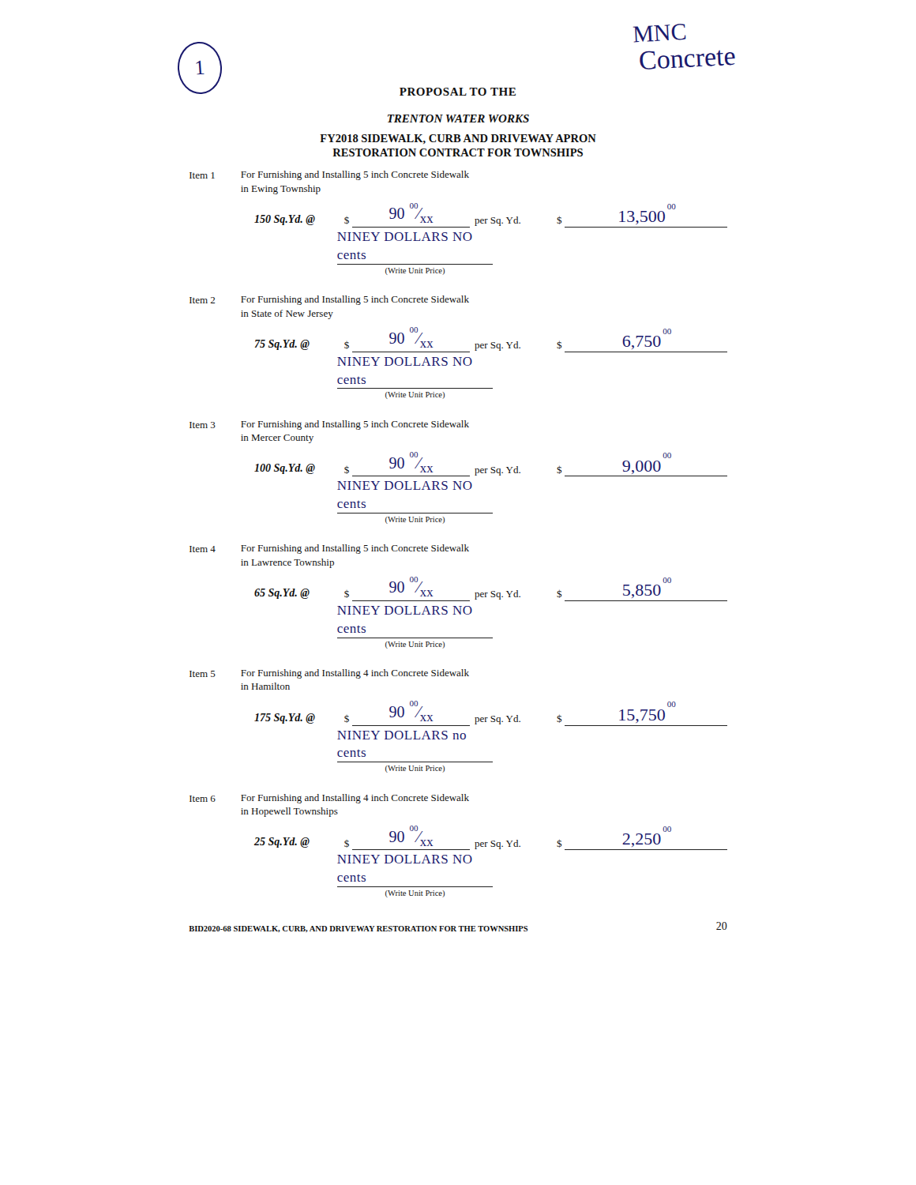1
MNC Concrete
PROPOSAL TO THE
TRENTON WATER WORKS
FY2018 SIDEWALK, CURB AND DRIVEWAY APRON
RESTORATION CONTRACT FOR TOWNSHIPS
Item 1
For Furnishing and Installing 5 inch Concrete Sidewalk in Ewing Township
150 Sq.Yd. @
$
90 00⁄xx
per Sq. Yd.
$
13,50000
NINEY DOLLARS NO cents
(Write Unit Price)
Item 2
For Furnishing and Installing 5 inch Concrete Sidewalk in State of New Jersey
75 Sq.Yd. @
$
90 00⁄xx
per Sq. Yd.
$
6,75000
NINEY DOLLARS NO cents
(Write Unit Price)
Item 3
For Furnishing and Installing 5 inch Concrete Sidewalk in Mercer County
100 Sq.Yd. @
$
90 00⁄xx
per Sq. Yd.
$
9,00000
NINEY DOLLARS NO cents
(Write Unit Price)
Item 4
For Furnishing and Installing 5 inch Concrete Sidewalk in Lawrence Township
65 Sq.Yd. @
$
90 00⁄xx
per Sq. Yd.
$
5,85000
NINEY DOLLARS NO cents
(Write Unit Price)
Item 5
For Furnishing and Installing 4 inch Concrete Sidewalk in Hamilton
175 Sq.Yd. @
$
90 00⁄xx
per Sq. Yd.
$
15,75000
NINEY DOLLARS no cents
(Write Unit Price)
Item 6
For Furnishing and Installing 4 inch Concrete Sidewalk in Hopewell Townships
25 Sq.Yd. @
$
90 00⁄xx
per Sq. Yd.
$
2,25000
NINEY DOLLARS NO cents
(Write Unit Price)
BID2020-68 SIDEWALK, CURB, AND DRIVEWAY RESTORATION FOR THE TOWNSHIPS
20